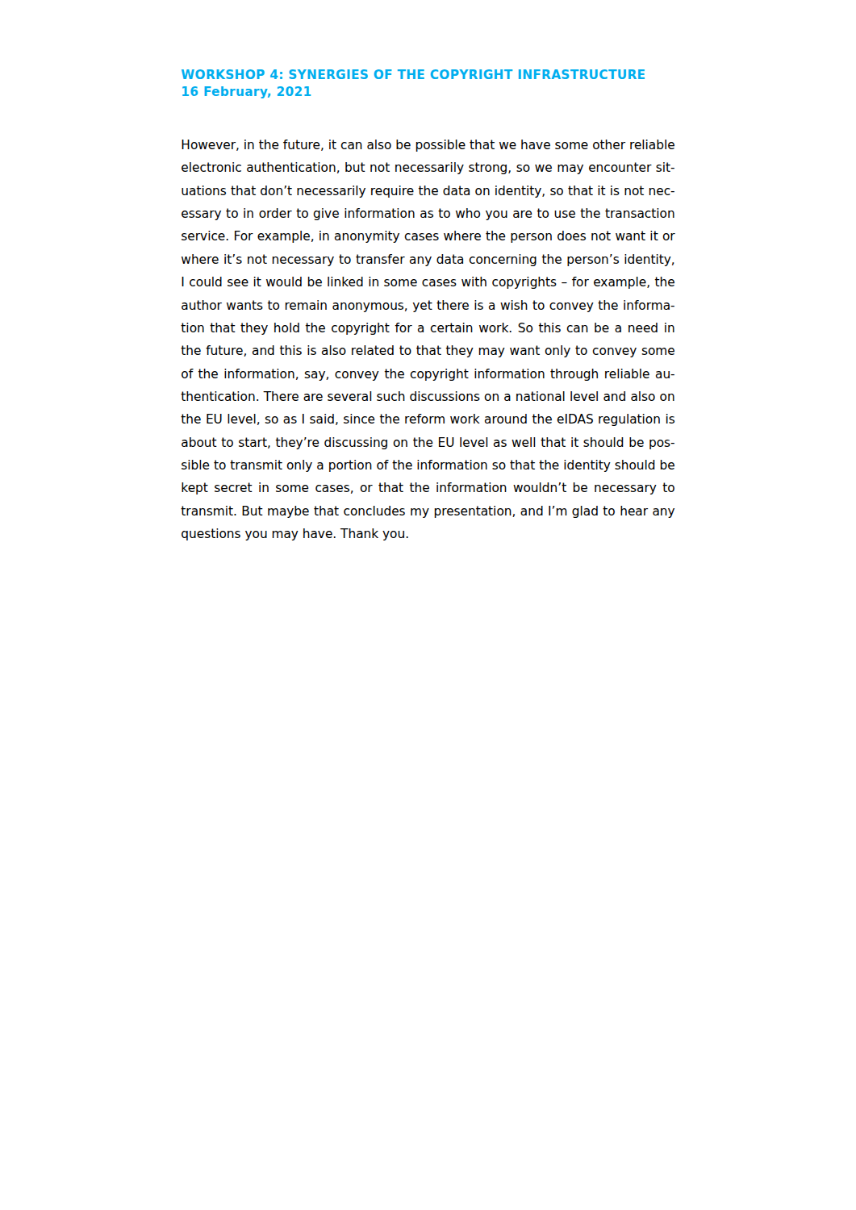WORKSHOP 4: SYNERGIES OF THE COPYRIGHT INFRASTRUCTURE
16 February, 2021
However, in the future, it can also be possible that we have some other reliable electronic authentication, but not necessarily strong, so we may encounter situations that don’t necessarily require the data on identity, so that it is not necessary to in order to give information as to who you are to use the transaction service. For example, in anonymity cases where the person does not want it or where it’s not necessary to transfer any data concerning the person’s identity, I could see it would be linked in some cases with copyrights – for example, the author wants to remain anonymous, yet there is a wish to convey the information that they hold the copyright for a certain work. So this can be a need in the future, and this is also related to that they may want only to convey some of the information, say, convey the copyright information through reliable authentication. There are several such discussions on a national level and also on the EU level, so as I said, since the reform work around the eIDAS regulation is about to start, they’re discussing on the EU level as well that it should be possible to transmit only a portion of the information so that the identity should be kept secret in some cases, or that the information wouldn’t be necessary to transmit. But maybe that concludes my presentation, and I’m glad to hear any questions you may have. Thank you.